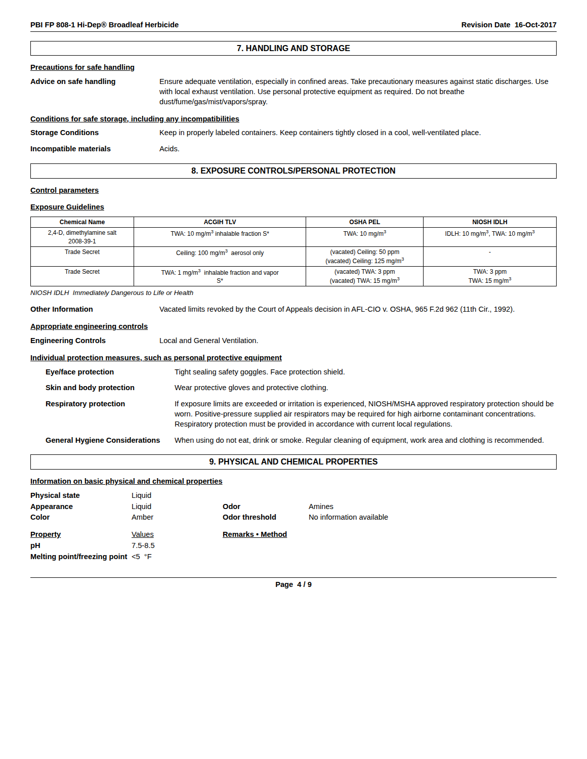PBI FP 808-1 Hi-Dep® Broadleaf Herbicide Revision Date 16-Oct-2017
7. HANDLING AND STORAGE
Precautions for safe handling
Advice on safe handling
Ensure adequate ventilation, especially in confined areas. Take precautionary measures against static discharges. Use with local exhaust ventilation. Use personal protective equipment as required. Do not breathe dust/fume/gas/mist/vapors/spray.
Conditions for safe storage, including any incompatibilities
Storage Conditions
Keep in properly labeled containers. Keep containers tightly closed in a cool, well-ventilated place.
Incompatible materials
Acids.
8. EXPOSURE CONTROLS/PERSONAL PROTECTION
Control parameters
Exposure Guidelines
| Chemical Name | ACGIH TLV | OSHA PEL | NIOSH IDLH |
| --- | --- | --- | --- |
| 2,4-D, dimethylamine salt 2008-39-1 | TWA: 10 mg/m 3 inhalable fraction S* | TWA: 10 mg/m 3 | IDLH: 10 mg/m 3 , TWA: 10 mg/m 3 |
| Trade Secret | Ceiling: 100 mg/m 3 aerosol only | (vacated) Ceiling: 50 ppm (vacated) Ceiling: 125 mg/m 3 | - |
| Trade Secret | TWA: 1 mg/m 3 inhalable fraction and vapor S* | (vacated) TWA: 3 ppm (vacated) TWA: 15 mg/m 3 | TWA: 3 ppm TWA: 15 mg/m 3 |
NIOSH IDLH Immediately Dangerous to Life or Health
Other Information
Vacated limits revoked by the Court of Appeals decision in AFL-CIO v. OSHA, 965 F.2d 962 (11th Cir., 1992).
Appropriate engineering controls
Engineering Controls
Local and General Ventilation.
Individual protection measures, such as personal protective equipment
Eye/face protection
Tight sealing safety goggles. Face protection shield.
Skin and body protection
Wear protective gloves and protective clothing.
Respiratory protection
If exposure limits are exceeded or irritation is experienced, NIOSH/MSHA approved respiratory protection should be worn. Positive-pressure supplied air respirators may be required for high airborne contaminant concentrations. Respiratory protection must be provided in accordance with current local regulations.
General Hygiene Considerations
When using do not eat, drink or smoke. Regular cleaning of equipment, work area and clothing is recommended.
9. PHYSICAL AND CHEMICAL PROPERTIES
Information on basic physical and chemical properties
Physical state
Liquid
Appearance
Liquid
Odor
Amines
Color
Amber
Odor threshold
No information available
Property
Values
Remarks • Method
pH
7.5-8.5
Melting point/freezing point
<5 °F
Page 4 / 9